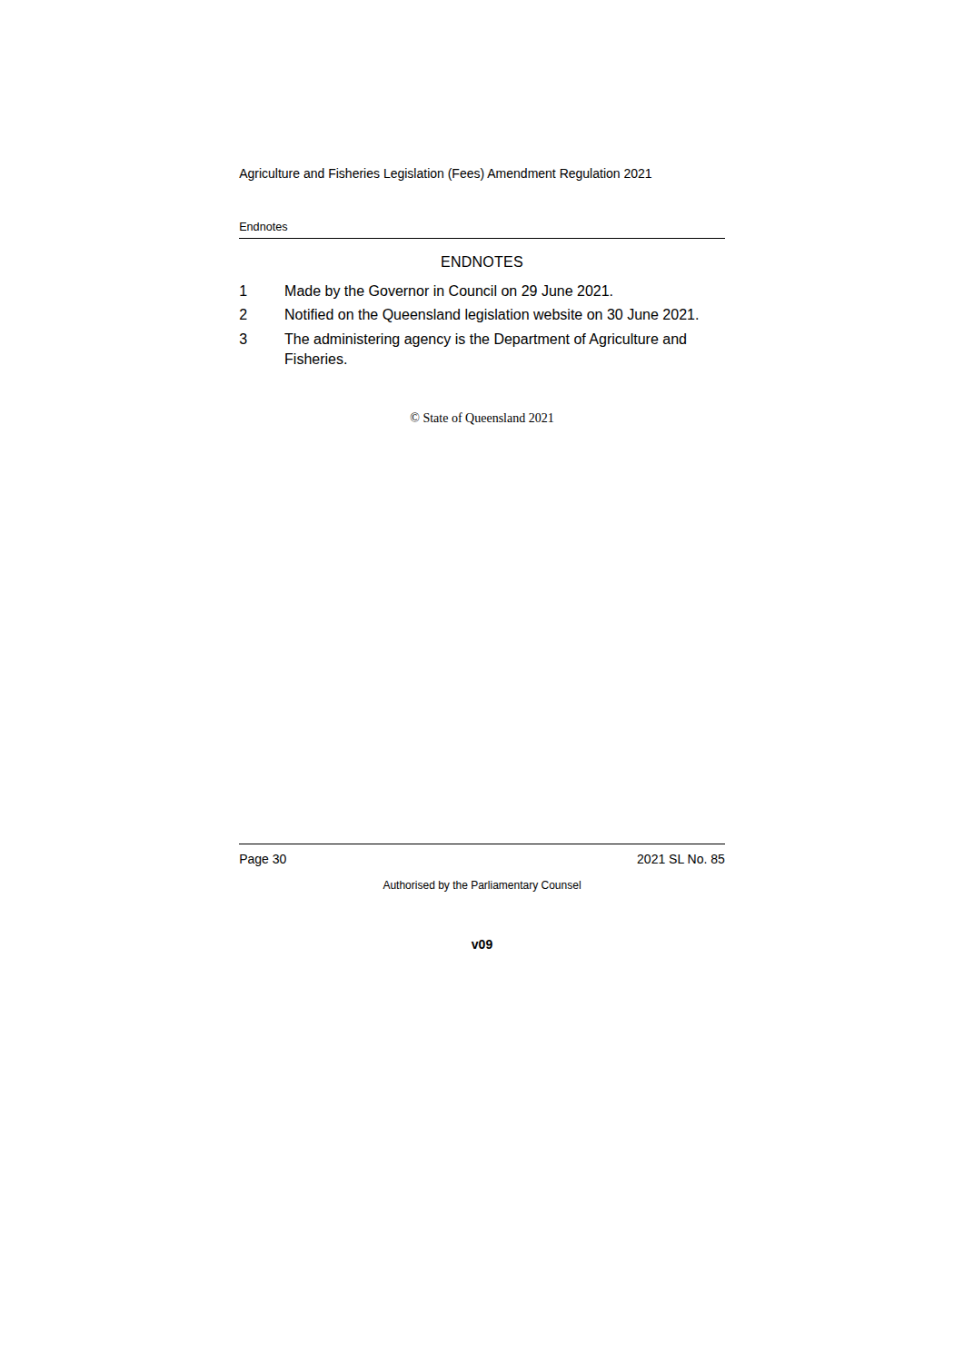Agriculture and Fisheries Legislation (Fees) Amendment Regulation 2021
Endnotes
ENDNOTES
1 Made by the Governor in Council on 29 June 2021.
2 Notified on the Queensland legislation website on 30 June 2021.
3 The administering agency is the Department of Agriculture and Fisheries.
© State of Queensland 2021
Page 30 2021 SL No. 85
Authorised by the Parliamentary Counsel
v09